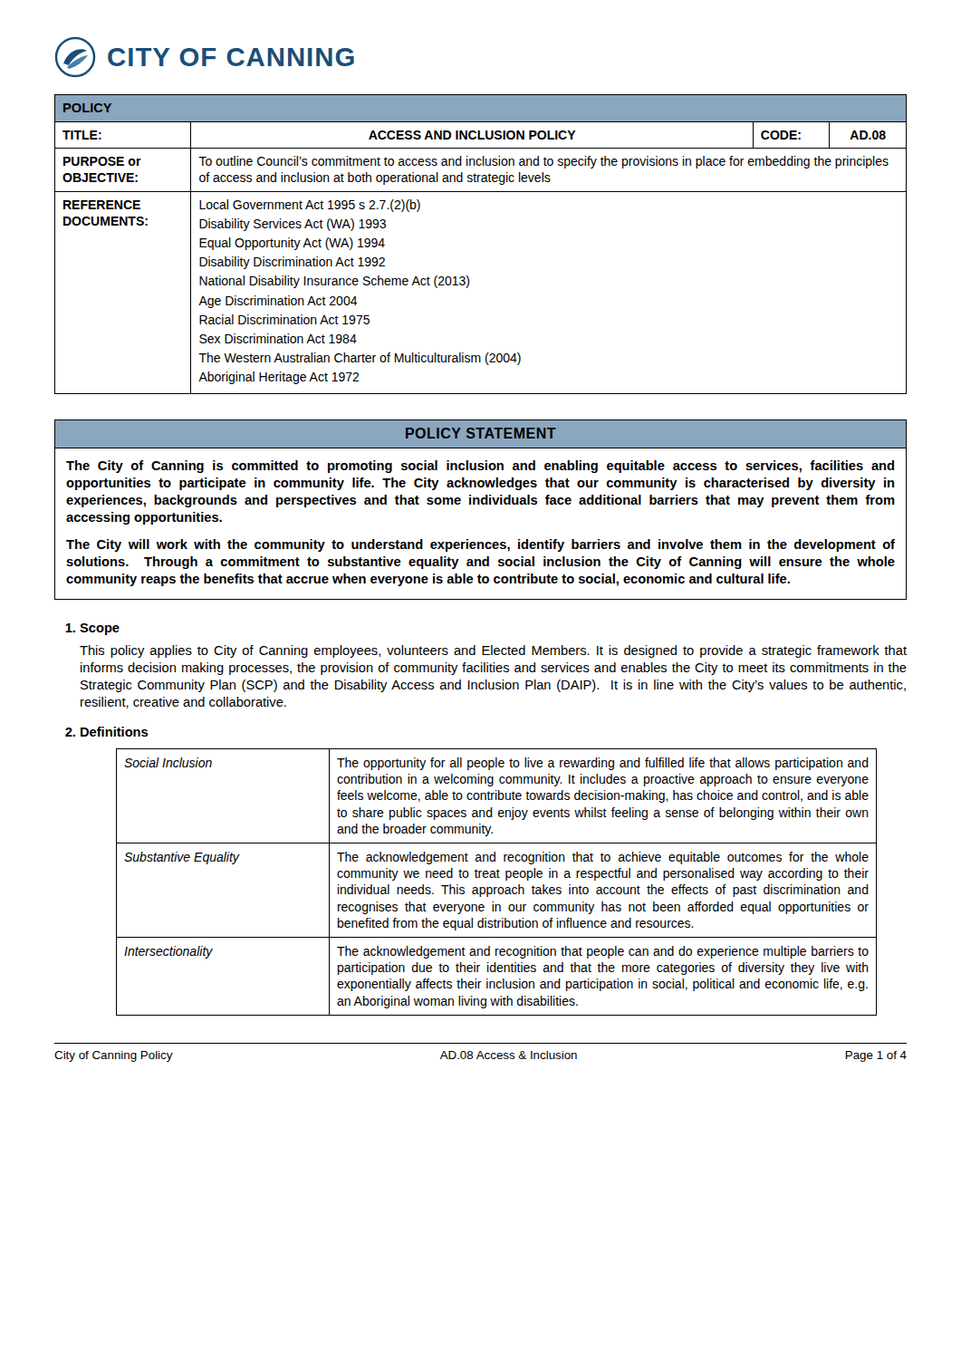CITY OF CANNING
| POLICY |
| TITLE: | ACCESS AND INCLUSION POLICY | CODE: | AD.08 |
| PURPOSE or OBJECTIVE: | To outline Council’s commitment to access and inclusion and to specify the provisions in place for embedding the principles of access and inclusion at both operational and strategic levels |
| REFERENCE DOCUMENTS: | Local Government Act 1995 s 2.7.(2)(b) Disability Services Act (WA) 1993 Equal Opportunity Act (WA) 1994 Disability Discrimination Act 1992 National Disability Insurance Scheme Act (2013) Age Discrimination Act 2004 Racial Discrimination Act 1975 Sex Discrimination Act 1984 The Western Australian Charter of Multiculturalism (2004) Aboriginal Heritage Act 1972 |
POLICY STATEMENT
The City of Canning is committed to promoting social inclusion and enabling equitable access to services, facilities and opportunities to participate in community life. The City acknowledges that our community is characterised by diversity in experiences, backgrounds and perspectives and that some individuals face additional barriers that may prevent them from accessing opportunities.
The City will work with the community to understand experiences, identify barriers and involve them in the development of solutions. Through a commitment to substantive equality and social inclusion the City of Canning will ensure the whole community reaps the benefits that accrue when everyone is able to contribute to social, economic and cultural life.
Scope
This policy applies to City of Canning employees, volunteers and Elected Members. It is designed to provide a strategic framework that informs decision making processes, the provision of community facilities and services and enables the City to meet its commitments in the Strategic Community Plan (SCP) and the Disability Access and Inclusion Plan (DAIP). It is in line with the City’s values to be authentic, resilient, creative and collaborative.
Definitions
| Social Inclusion | The opportunity for all people to live a rewarding and fulfilled life that allows participation and contribution in a welcoming community. It includes a proactive approach to ensure everyone feels welcome, able to contribute towards decision-making, has choice and control, and is able to share public spaces and enjoy events whilst feeling a sense of belonging within their own and the broader community. |
| Substantive Equality | The acknowledgement and recognition that to achieve equitable outcomes for the whole community we need to treat people in a respectful and personalised way according to their individual needs. This approach takes into account the effects of past discrimination and recognises that everyone in our community has not been afforded equal opportunities or benefited from the equal distribution of influence and resources. |
| Intersectionality | The acknowledgement and recognition that people can and do experience multiple barriers to participation due to their identities and that the more categories of diversity they live with exponentially affects their inclusion and participation in social, political and economic life, e.g. an Aboriginal woman living with disabilities. |
City of Canning Policy AD.08 Access & Inclusion Page 1 of 4